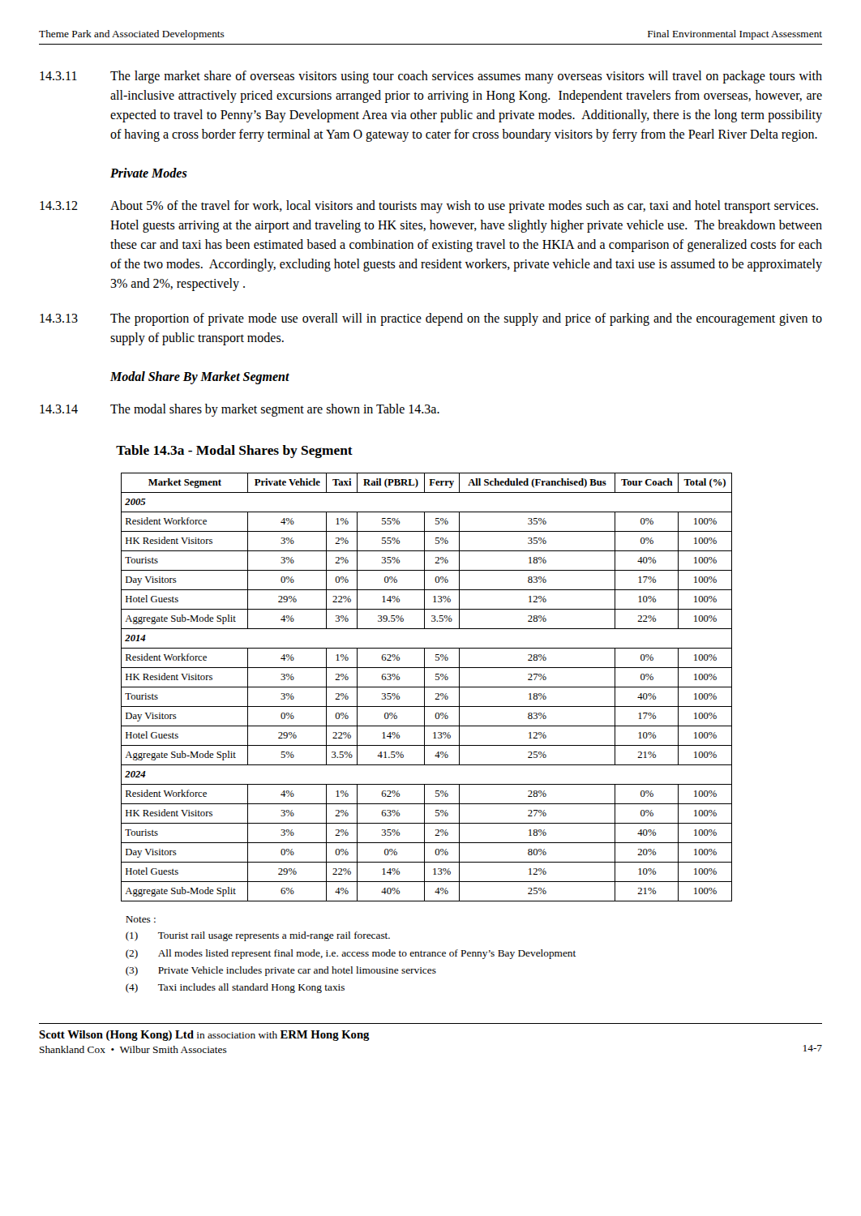Theme Park and Associated Developments Final Environmental Impact Assessment
14.3.11
The large market share of overseas visitors using tour coach services assumes many overseas visitors will travel on package tours with all-inclusive attractively priced excursions arranged prior to arriving in Hong Kong. Independent travelers from overseas, however, are expected to travel to Penny’s Bay Development Area via other public and private modes. Additionally, there is the long term possibility of having a cross border ferry terminal at Yam O gateway to cater for cross boundary visitors by ferry from the Pearl River Delta region.
Private Modes
14.3.12
About 5% of the travel for work, local visitors and tourists may wish to use private modes such as car, taxi and hotel transport services. Hotel guests arriving at the airport and traveling to HK sites, however, have slightly higher private vehicle use. The breakdown between these car and taxi has been estimated based a combination of existing travel to the HKIA and a comparison of generalized costs for each of the two modes. Accordingly, excluding hotel guests and resident workers, private vehicle and taxi use is assumed to be approximately 3% and 2%, respectively .
14.3.13
The proportion of private mode use overall will in practice depend on the supply and price of parking and the encouragement given to supply of public transport modes.
Modal Share By Market Segment
14.3.14
The modal shares by market segment are shown in Table 14.3a.
Table 14.3a - Modal Shares by Segment
| Market Segment | Private Vehicle | Taxi | Rail (PBRL) | Ferry | All Scheduled (Franchised) Bus | Tour Coach | Total (%) |
| --- | --- | --- | --- | --- | --- | --- | --- |
| 2005 |
| Resident Workforce | 4% | 1% | 55% | 5% | 35% | 0% | 100% |
| HK Resident Visitors | 3% | 2% | 55% | 5% | 35% | 0% | 100% |
| Tourists | 3% | 2% | 35% | 2% | 18% | 40% | 100% |
| Day Visitors | 0% | 0% | 0% | 0% | 83% | 17% | 100% |
| Hotel Guests | 29% | 22% | 14% | 13% | 12% | 10% | 100% |
| Aggregate Sub-Mode Split | 4% | 3% | 39.5% | 3.5% | 28% | 22% | 100% |
| 2014 |
| Resident Workforce | 4% | 1% | 62% | 5% | 28% | 0% | 100% |
| HK Resident Visitors | 3% | 2% | 63% | 5% | 27% | 0% | 100% |
| Tourists | 3% | 2% | 35% | 2% | 18% | 40% | 100% |
| Day Visitors | 0% | 0% | 0% | 0% | 83% | 17% | 100% |
| Hotel Guests | 29% | 22% | 14% | 13% | 12% | 10% | 100% |
| Aggregate Sub-Mode Split | 5% | 3.5% | 41.5% | 4% | 25% | 21% | 100% |
| 2024 |
| Resident Workforce | 4% | 1% | 62% | 5% | 28% | 0% | 100% |
| HK Resident Visitors | 3% | 2% | 63% | 5% | 27% | 0% | 100% |
| Tourists | 3% | 2% | 35% | 2% | 18% | 40% | 100% |
| Day Visitors | 0% | 0% | 0% | 0% | 80% | 20% | 100% |
| Hotel Guests | 29% | 22% | 14% | 13% | 12% | 10% | 100% |
| Aggregate Sub-Mode Split | 6% | 4% | 40% | 4% | 25% | 21% | 100% |
Notes :
(1) Tourist rail usage represents a mid-range rail forecast.
(2) All modes listed represent final mode, i.e. access mode to entrance of Penny’s Bay Development
(3) Private Vehicle includes private car and hotel limousine services
(4) Taxi includes all standard Hong Kong taxis
Scott Wilson (Hong Kong) Ltd in association with ERM Hong Kong
Shankland Cox • Wilbur Smith Associates
14-7